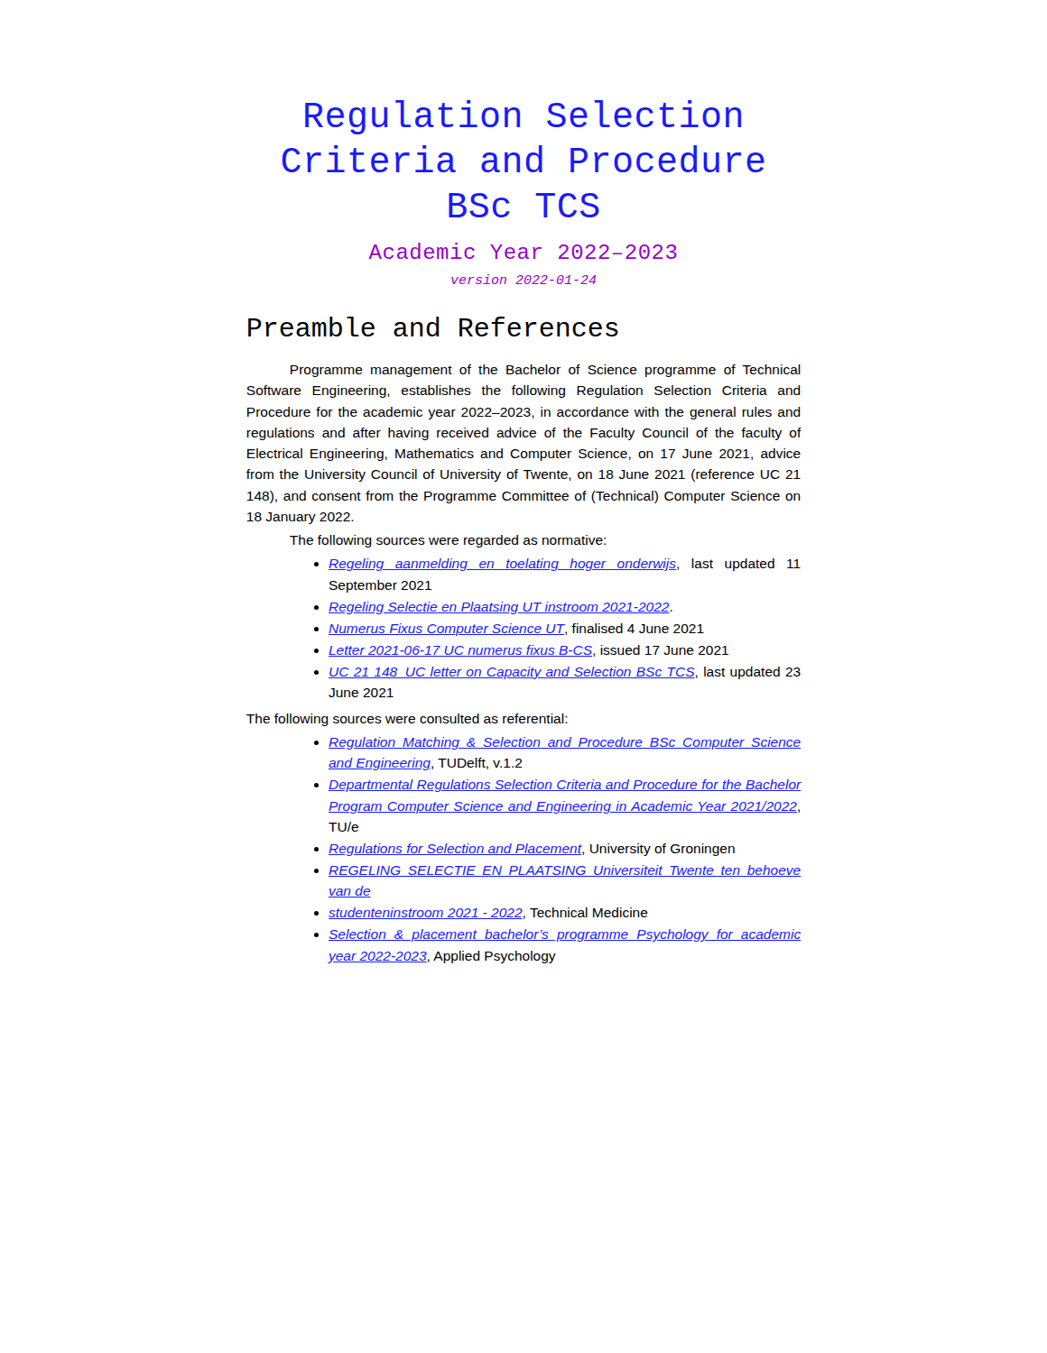Regulation Selection Criteria and Procedure BSc TCS
Academic Year 2022–2023
version 2022-01-24
Preamble and References
Programme management of the Bachelor of Science programme of Technical Software Engineering, establishes the following Regulation Selection Criteria and Procedure for the academic year 2022–2023, in accordance with the general rules and regulations and after having received advice of the Faculty Council of the faculty of Electrical Engineering, Mathematics and Computer Science, on 17 June 2021, advice from the University Council of University of Twente, on 18 June 2021 (reference UC 21 148), and consent from the Programme Committee of (Technical) Computer Science on 18 January 2022.
The following sources were regarded as normative:
Regeling aanmelding en toelating hoger onderwijs, last updated 11 September 2021
Regeling Selectie en Plaatsing UT instroom 2021-2022.
Numerus Fixus Computer Science UT, finalised 4 June 2021
Letter 2021-06-17 UC numerus fixus B-CS, issued 17 June 2021
UC 21 148_UC letter on Capacity and Selection BSc TCS, last updated 23 June 2021
The following sources were consulted as referential:
Regulation Matching & Selection and Procedure BSc Computer Science and Engineering, TUDelft, v.1.2
Departmental Regulations Selection Criteria and Procedure for the Bachelor Program Computer Science and Engineering in Academic Year 2021/2022, TU/e
Regulations for Selection and Placement, University of Groningen
REGELING SELECTIE EN PLAATSING Universiteit Twente ten behoeve van de
studenteninstroom 2021 - 2022, Technical Medicine
Selection & placement bachelor’s programme Psychology for academic year 2022-2023, Applied Psychology